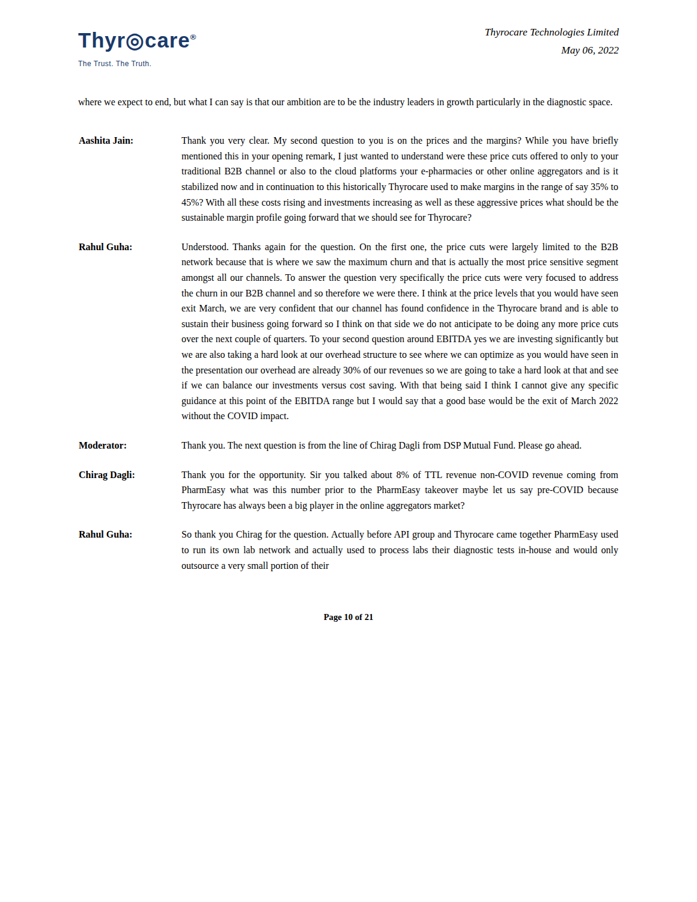Thyr◎care®
The Trust. The Truth.
Thyrocare Technologies Limited
May 06, 2022
where we expect to end, but what I can say is that our ambition are to be the industry leaders in growth particularly in the diagnostic space.
| Aashita Jain: | Thank you very clear. My second question to you is on the prices and the margins? While you have briefly mentioned this in your opening remark, I just wanted to understand were these price cuts offered to only to your traditional B2B channel or also to the cloud platforms your e-pharmacies or other online aggregators and is it stabilized now and in continuation to this historically Thyrocare used to make margins in the range of say 35% to 45%? With all these costs rising and investments increasing as well as these aggressive prices what should be the sustainable margin profile going forward that we should see for Thyrocare? |
| Rahul Guha: | Understood. Thanks again for the question. On the first one, the price cuts were largely limited to the B2B network because that is where we saw the maximum churn and that is actually the most price sensitive segment amongst all our channels. To answer the question very specifically the price cuts were very focused to address the churn in our B2B channel and so therefore we were there. I think at the price levels that you would have seen exit March, we are very confident that our channel has found confidence in the Thyrocare brand and is able to sustain their business going forward so I think on that side we do not anticipate to be doing any more price cuts over the next couple of quarters. To your second question around EBITDA yes we are investing significantly but we are also taking a hard look at our overhead structure to see where we can optimize as you would have seen in the presentation our overhead are already 30% of our revenues so we are going to take a hard look at that and see if we can balance our investments versus cost saving. With that being said I think I cannot give any specific guidance at this point of the EBITDA range but I would say that a good base would be the exit of March 2022 without the COVID impact. |
| Moderator: | Thank you. The next question is from the line of Chirag Dagli from DSP Mutual Fund. Please go ahead. |
| Chirag Dagli: | Thank you for the opportunity. Sir you talked about 8% of TTL revenue non-COVID revenue coming from PharmEasy what was this number prior to the PharmEasy takeover maybe let us say pre-COVID because Thyrocare has always been a big player in the online aggregators market? |
| Rahul Guha: | So thank you Chirag for the question. Actually before API group and Thyrocare came together PharmEasy used to run its own lab network and actually used to process labs their diagnostic tests in-house and would only outsource a very small portion of their |
Page 10 of 21